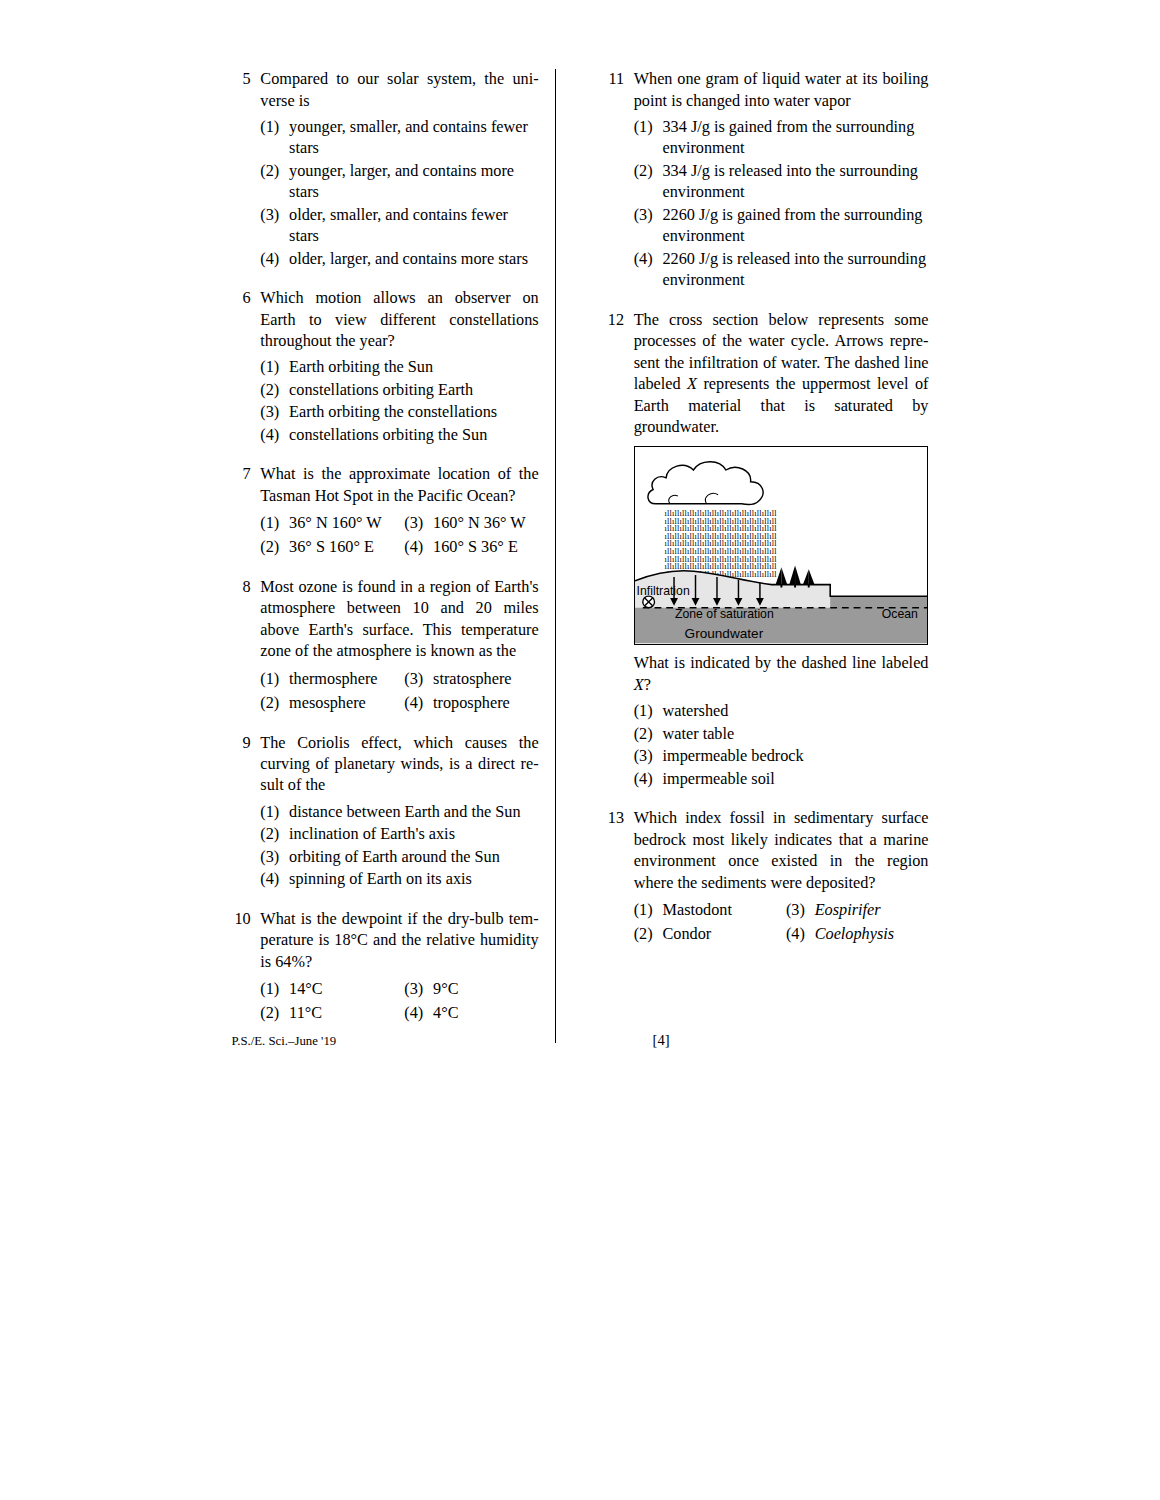5
Compared to our solar system, the universe is
(1) younger, smaller, and contains fewer stars
(2) younger, larger, and contains more stars
(3) older, smaller, and contains fewer stars
(4) older, larger, and contains more stars
6
Which motion allows an observer on Earth to view different constellations throughout the year?
(1) Earth orbiting the Sun
(2) constellations orbiting Earth
(3) Earth orbiting the constellations
(4) constellations orbiting the Sun
7
What is the approximate location of the Tasman Hot Spot in the Pacific Ocean?
(1) 36° N 160° W
(3) 160° N 36° W
(2) 36° S 160° E
(4) 160° S 36° E
8
Most ozone is found in a region of Earth's atmosphere between 10 and 20 miles above Earth's surface. This temperature zone of the atmosphere is known as the
(1) thermosphere
(3) stratosphere
(2) mesosphere
(4) troposphere
9
The Coriolis effect, which causes the curving of planetary winds, is a direct result of the
(1) distance between Earth and the Sun
(2) inclination of Earth's axis
(3) orbiting of Earth around the Sun
(4) spinning of Earth on its axis
10
What is the dewpoint if the dry-bulb temperature is 18°C and the relative humidity is 64%?
(1) 14°C
(3) 9°C
(2) 11°C
(4) 4°C
11
When one gram of liquid water at its boiling point is changed into water vapor
(1) 334 J/g is gained from the surrounding environment
(2) 334 J/g is released into the surrounding environment
(3) 2260 J/g is gained from the surrounding environment
(4) 2260 J/g is released into the surrounding environment
12
The cross section below represents some processes of the water cycle. Arrows represent the infiltration of water. The dashed line labeled X represents the uppermost level of Earth material that is saturated by groundwater.
ıllıllıllıllıllıllıllıllıllıllıllıllıllıllıll
ıllıllıllıllıllıllıllıllıllıllıllıllıllıllıll
ıllıllıllıllıllıllıllıllıllıllıllıllıllıllıll
ıllıllıllıllıllıllıllıllıllıllıllıllıllıllıll
ıllıllıllıllıllıllıllıllıllıllıllıllıllıllıll
ıllıllıllıllıllıllıllıllıllıllıllıllıllıllıll
ıllıllıllıllıllıllıllıllıllıllıllıllıllıllıll
ıllıllıllıllıllıllıllıllıllıllıllıllıllıllıll
ıllıllıllıllıllıllıllıllıllıllıllıllıllıllıll
Infiltration
Zone of saturation
Ocean
Groundwater
What is indicated by the dashed line labeled X?
(1) watershed
(2) water table
(3) impermeable bedrock
(4) impermeable soil
13
Which index fossil in sedimentary surface bedrock most likely indicates that a marine environment once existed in the region where the sediments were deposited?
(1) Mastodont
(3) Eospirifer
(2) Condor
(4) Coelophysis
P.S./E. Sci.–June '19
[4]